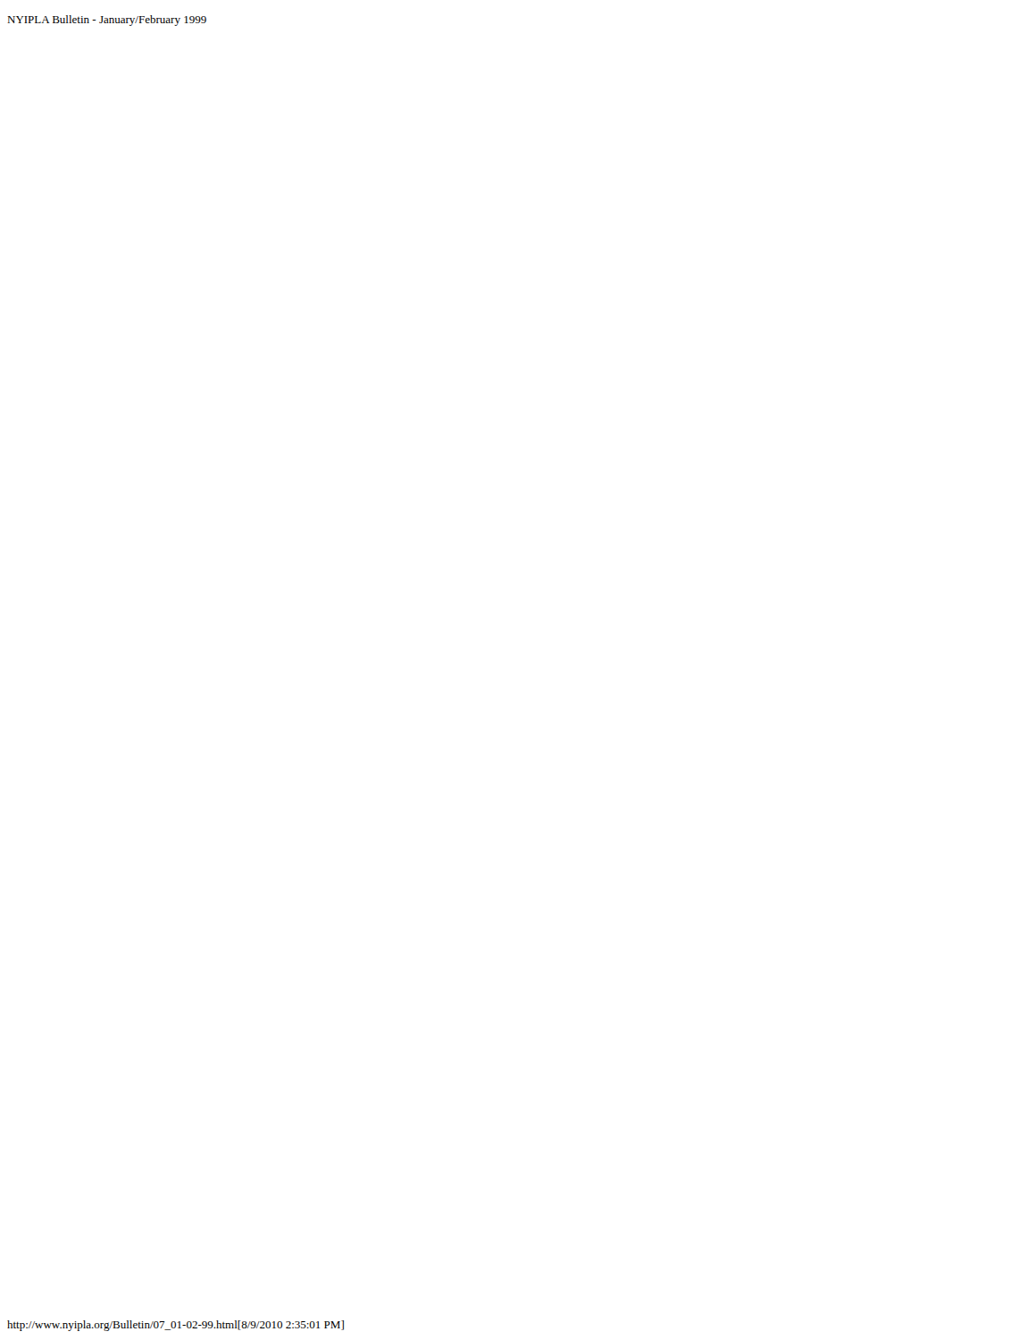NYIPLA Bulletin - January/February 1999
http://www.nyipla.org/Bulletin/07_01-02-99.html[8/9/2010 2:35:01 PM]